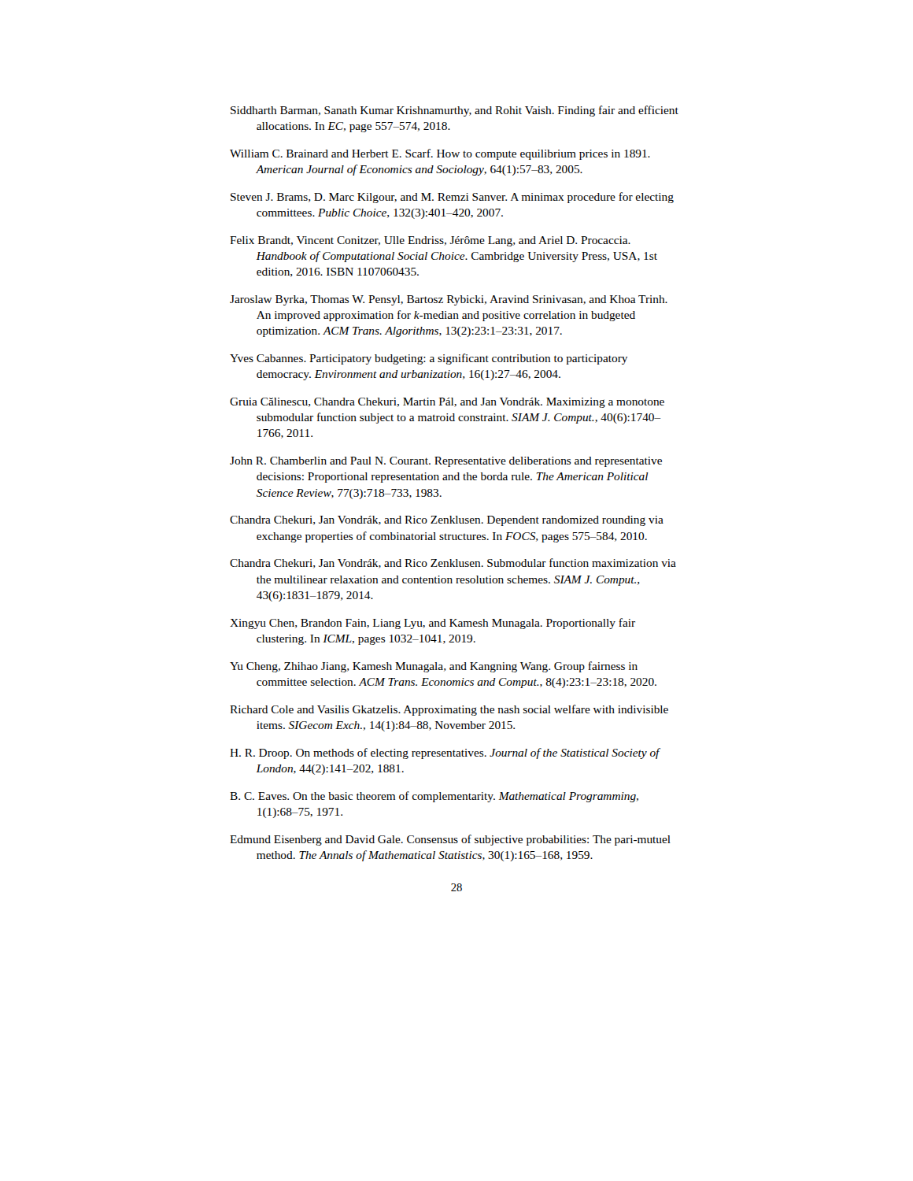Siddharth Barman, Sanath Kumar Krishnamurthy, and Rohit Vaish. Finding fair and efficient allocations. In EC, page 557–574, 2018.
William C. Brainard and Herbert E. Scarf. How to compute equilibrium prices in 1891. American Journal of Economics and Sociology, 64(1):57–83, 2005.
Steven J. Brams, D. Marc Kilgour, and M. Remzi Sanver. A minimax procedure for electing committees. Public Choice, 132(3):401–420, 2007.
Felix Brandt, Vincent Conitzer, Ulle Endriss, Jérôme Lang, and Ariel D. Procaccia. Handbook of Computational Social Choice. Cambridge University Press, USA, 1st edition, 2016. ISBN 1107060435.
Jaroslaw Byrka, Thomas W. Pensyl, Bartosz Rybicki, Aravind Srinivasan, and Khoa Trinh. An improved approximation for k-median and positive correlation in budgeted optimization. ACM Trans. Algorithms, 13(2):23:1–23:31, 2017.
Yves Cabannes. Participatory budgeting: a significant contribution to participatory democracy. Environment and urbanization, 16(1):27–46, 2004.
Gruia Călinescu, Chandra Chekuri, Martin Pál, and Jan Vondrák. Maximizing a monotone submodular function subject to a matroid constraint. SIAM J. Comput., 40(6):1740–1766, 2011.
John R. Chamberlin and Paul N. Courant. Representative deliberations and representative decisions: Proportional representation and the borda rule. The American Political Science Review, 77(3):718–733, 1983.
Chandra Chekuri, Jan Vondrák, and Rico Zenklusen. Dependent randomized rounding via exchange properties of combinatorial structures. In FOCS, pages 575–584, 2010.
Chandra Chekuri, Jan Vondrák, and Rico Zenklusen. Submodular function maximization via the multilinear relaxation and contention resolution schemes. SIAM J. Comput., 43(6):1831–1879, 2014.
Xingyu Chen, Brandon Fain, Liang Lyu, and Kamesh Munagala. Proportionally fair clustering. In ICML, pages 1032–1041, 2019.
Yu Cheng, Zhihao Jiang, Kamesh Munagala, and Kangning Wang. Group fairness in committee selection. ACM Trans. Economics and Comput., 8(4):23:1–23:18, 2020.
Richard Cole and Vasilis Gkatzelis. Approximating the nash social welfare with indivisible items. SIGecom Exch., 14(1):84–88, November 2015.
H. R. Droop. On methods of electing representatives. Journal of the Statistical Society of London, 44(2):141–202, 1881.
B. C. Eaves. On the basic theorem of complementarity. Mathematical Programming, 1(1):68–75, 1971.
Edmund Eisenberg and David Gale. Consensus of subjective probabilities: The pari-mutuel method. The Annals of Mathematical Statistics, 30(1):165–168, 1959.
28